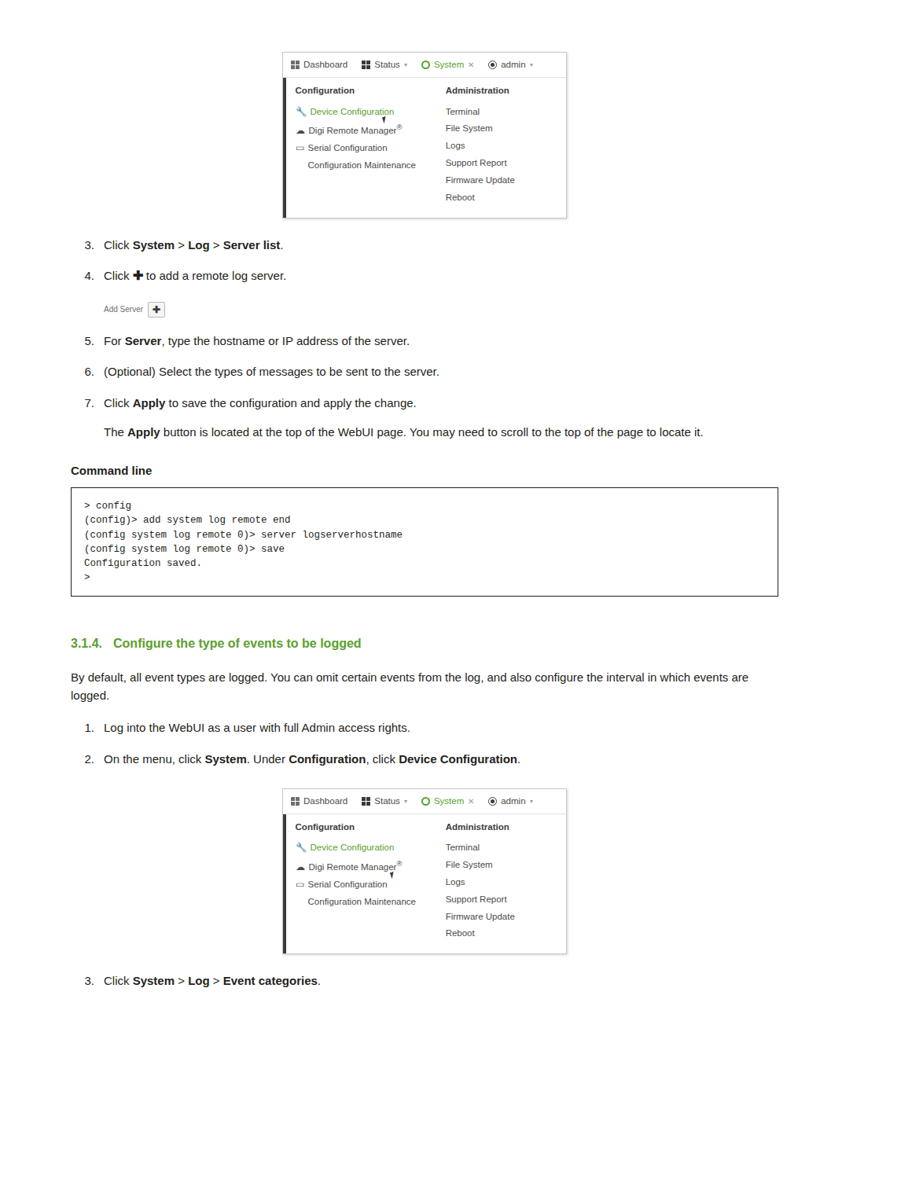Dashboard Status ▾ System ✕ admin ▾
Configuration
🔧Device Configuration
☁Digi Remote Manager®
▭Serial Configuration
Configuration Maintenance
Administration
Terminal
File System
Logs
Support Report
Firmware Update
Reboot
Click System > Log > Server list.
Click ✚ to add a remote log server.
Add Server✚
For Server, type the hostname or IP address of the server.
(Optional) Select the types of messages to be sent to the server.
Click Apply to save the configuration and apply the change.
The Apply button is located at the top of the WebUI page. You may need to scroll to the top of the page to locate it.
Command line
> config
(config)> add system log remote end
(config system log remote 0)> server logserverhostname
(config system log remote 0)> save
Configuration saved.
>
3.1.4. Configure the type of events to be logged
By default, all event types are logged. You can omit certain events from the log, and also configure the interval in which events are logged.
Log into the WebUI as a user with full Admin access rights.
On the menu, click System. Under Configuration, click Device Configuration.
Dashboard Status ▾ System ✕ admin ▾
Configuration
🔧Device Configuration
☁Digi Remote Manager®
▭Serial Configuration
Configuration Maintenance
Administration
Terminal
File System
Logs
Support Report
Firmware Update
Reboot
Click System > Log > Event categories.